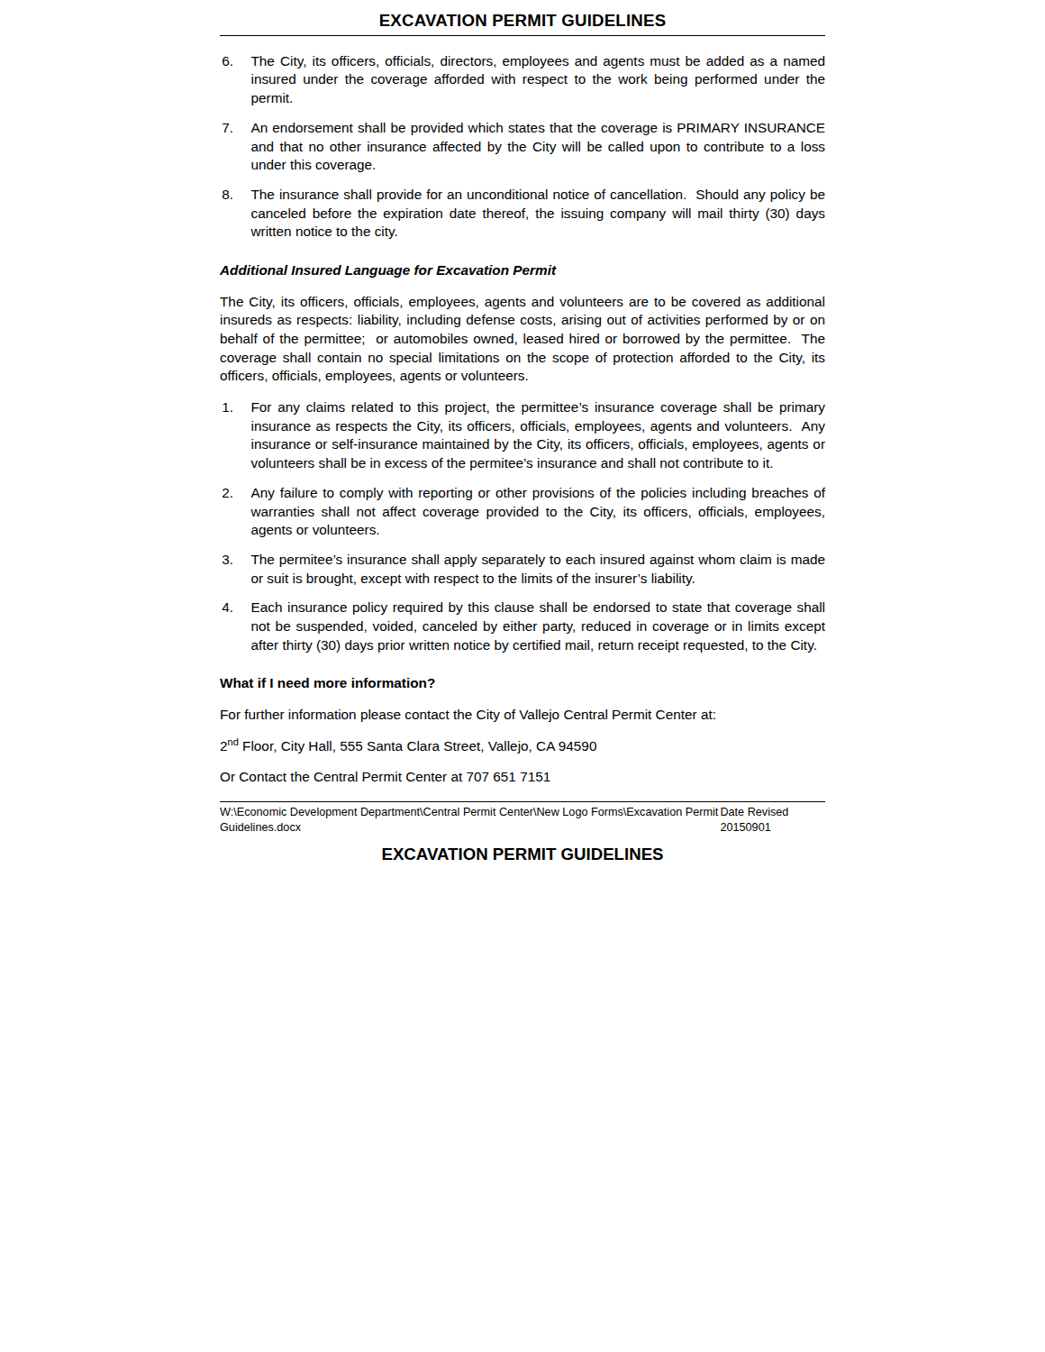EXCAVATION PERMIT GUIDELINES
6. The City, its officers, officials, directors, employees and agents must be added as a named insured under the coverage afforded with respect to the work being performed under the permit.
7. An endorsement shall be provided which states that the coverage is PRIMARY INSURANCE and that no other insurance affected by the City will be called upon to contribute to a loss under this coverage.
8. The insurance shall provide for an unconditional notice of cancellation. Should any policy be canceled before the expiration date thereof, the issuing company will mail thirty (30) days written notice to the city.
Additional Insured Language for Excavation Permit
The City, its officers, officials, employees, agents and volunteers are to be covered as additional insureds as respects: liability, including defense costs, arising out of activities performed by or on behalf of the permittee; or automobiles owned, leased hired or borrowed by the permittee. The coverage shall contain no special limitations on the scope of protection afforded to the City, its officers, officials, employees, agents or volunteers.
1. For any claims related to this project, the permittee’s insurance coverage shall be primary insurance as respects the City, its officers, officials, employees, agents and volunteers. Any insurance or self-insurance maintained by the City, its officers, officials, employees, agents or volunteers shall be in excess of the permitee’s insurance and shall not contribute to it.
2. Any failure to comply with reporting or other provisions of the policies including breaches of warranties shall not affect coverage provided to the City, its officers, officials, employees, agents or volunteers.
3. The permitee’s insurance shall apply separately to each insured against whom claim is made or suit is brought, except with respect to the limits of the insurer’s liability.
4. Each insurance policy required by this clause shall be endorsed to state that coverage shall not be suspended, voided, canceled by either party, reduced in coverage or in limits except after thirty (30) days prior written notice by certified mail, return receipt requested, to the City.
What if I need more information?
For further information please contact the City of Vallejo Central Permit Center at:
2nd Floor, City Hall, 555 Santa Clara Street, Vallejo, CA 94590
Or Contact the Central Permit Center at 707 651 7151
W:\Economic Development Department\Central Permit Center\New Logo Forms\Excavation Permit Guidelines.docx Date Revised 20150901
EXCAVATION PERMIT GUIDELINES